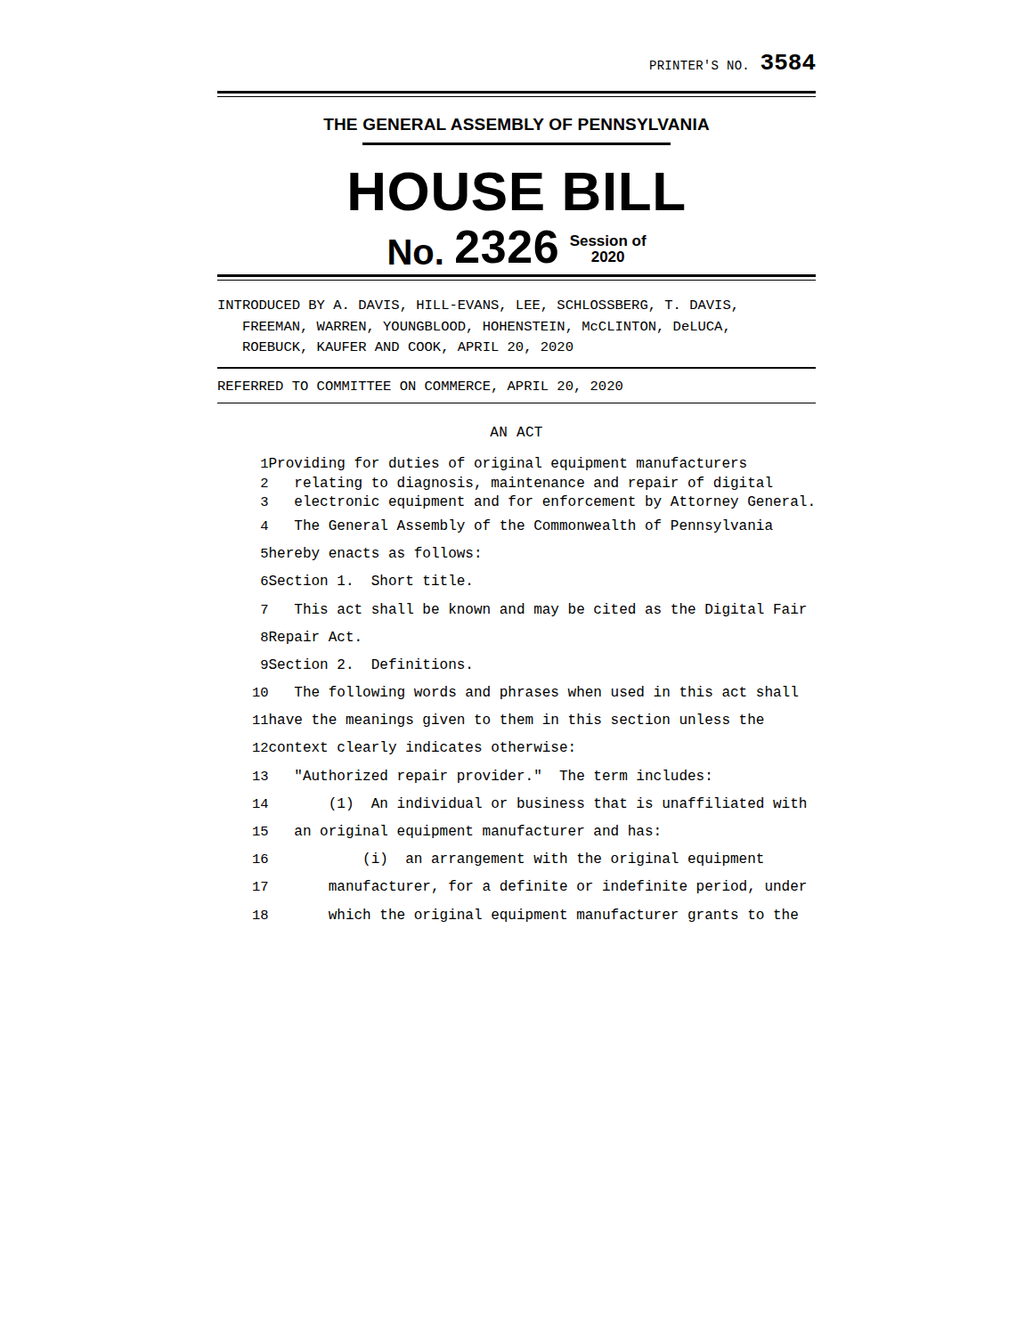PRINTER'S NO. 3584
THE GENERAL ASSEMBLY OF PENNSYLVANIA
HOUSE BILL
No. 2326 Session of2020
INTRODUCED BY A. DAVIS, HILL-EVANS, LEE, SCHLOSSBERG, T. DAVIS, FREEMAN, WARREN, YOUNGBLOOD, HOHENSTEIN, McCLINTON, DeLUCA, ROEBUCK, KAUFER AND COOK, APRIL 20, 2020
REFERRED TO COMMITTEE ON COMMERCE, APRIL 20, 2020
AN ACT
| 1 | Providing for duties of original equipment manufacturers |
| 2 | relating to diagnosis, maintenance and repair of digital |
| 3 | electronic equipment and for enforcement by Attorney General. |
| 4 | The General Assembly of the Commonwealth of Pennsylvania |
| 5 | hereby enacts as follows: |
| 6 | Section 1. Short title. |
| 7 | This act shall be known and may be cited as the Digital Fair |
| 8 | Repair Act. |
| 9 | Section 2. Definitions. |
| 10 | The following words and phrases when used in this act shall |
| 11 | have the meanings given to them in this section unless the |
| 12 | context clearly indicates otherwise: |
| 13 | "Authorized repair provider." The term includes: |
| 14 | (1) An individual or business that is unaffiliated with |
| 15 | an original equipment manufacturer and has: |
| 16 | (i) an arrangement with the original equipment |
| 17 | manufacturer, for a definite or indefinite period, under |
| 18 | which the original equipment manufacturer grants to the |